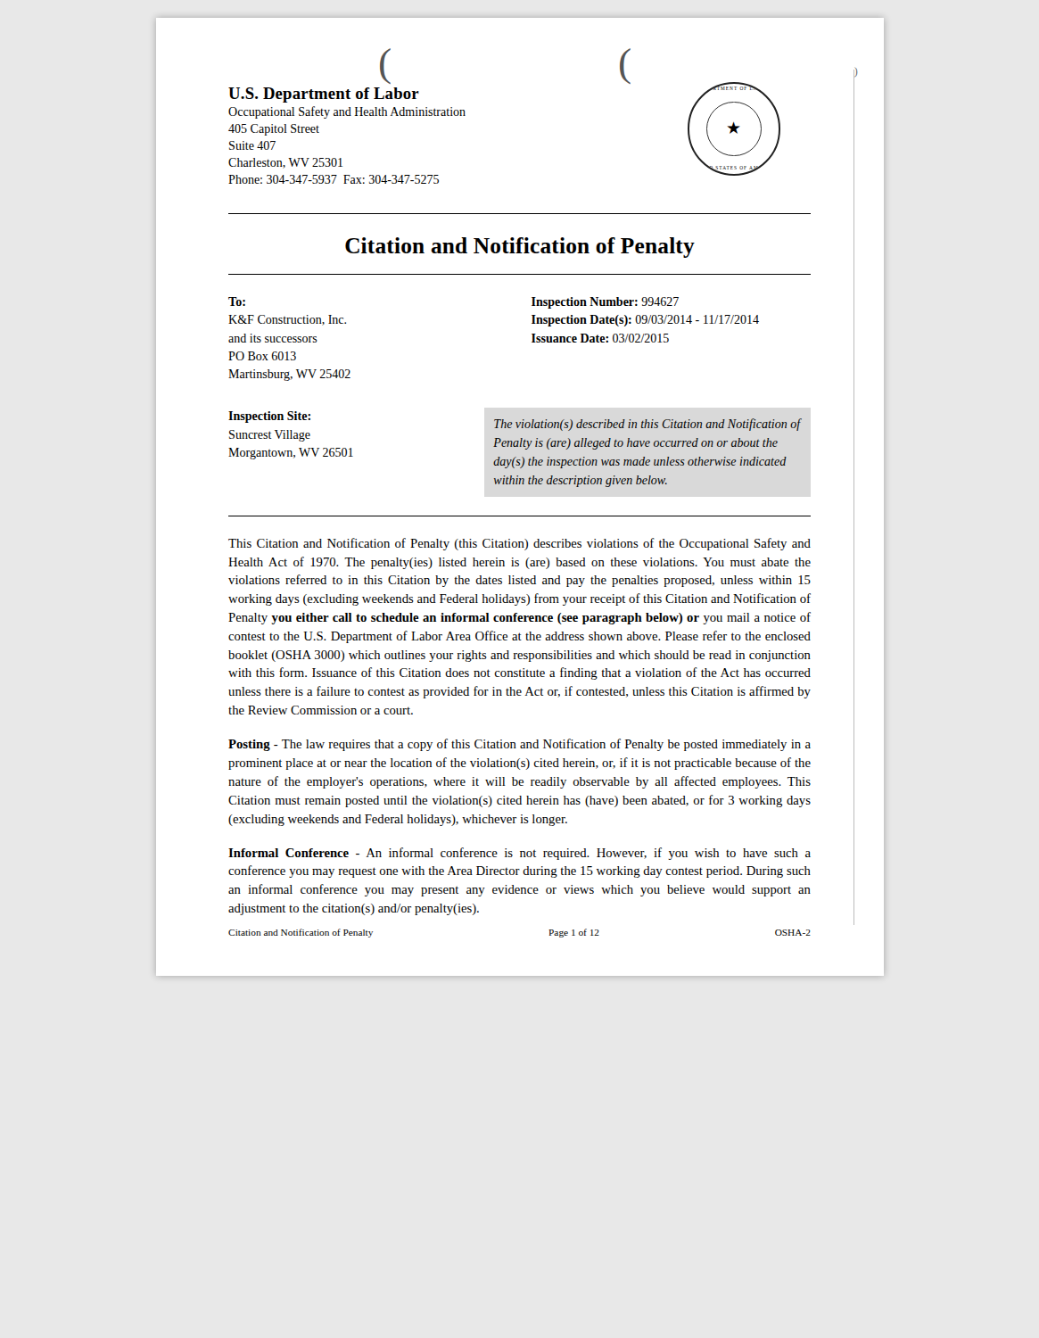( ( )
U.S. Department of Labor
Occupational Safety and Health Administration
405 Capitol Street
Suite 407
Charleston, WV 25301
Phone: 304-347-5937 Fax: 304-347-5275
DEPARTMENT OF LABOR
★
UNITED STATES OF AMERICA
Citation and Notification of Penalty
To:
K&F Construction, Inc.
and its successors
PO Box 6013
Martinsburg, WV 25402
Inspection Number: 994627
Inspection Date(s): 09/03/2014 - 11/17/2014
Issuance Date: 03/02/2015
Inspection Site:
Suncrest Village
Morgantown, WV 26501
The violation(s) described in this Citation and Notification of Penalty is (are) alleged to have occurred on or about the day(s) the inspection was made unless otherwise indicated within the description given below.
This Citation and Notification of Penalty (this Citation) describes violations of the Occupational Safety and Health Act of 1970. The penalty(ies) listed herein is (are) based on these violations. You must abate the violations referred to in this Citation by the dates listed and pay the penalties proposed, unless within 15 working days (excluding weekends and Federal holidays) from your receipt of this Citation and Notification of Penalty you either call to schedule an informal conference (see paragraph below) or you mail a notice of contest to the U.S. Department of Labor Area Office at the address shown above. Please refer to the enclosed booklet (OSHA 3000) which outlines your rights and responsibilities and which should be read in conjunction with this form. Issuance of this Citation does not constitute a finding that a violation of the Act has occurred unless there is a failure to contest as provided for in the Act or, if contested, unless this Citation is affirmed by the Review Commission or a court.
Posting - The law requires that a copy of this Citation and Notification of Penalty be posted immediately in a prominent place at or near the location of the violation(s) cited herein, or, if it is not practicable because of the nature of the employer's operations, where it will be readily observable by all affected employees. This Citation must remain posted until the violation(s) cited herein has (have) been abated, or for 3 working days (excluding weekends and Federal holidays), whichever is longer.
Informal Conference - An informal conference is not required. However, if you wish to have such a conference you may request one with the Area Director during the 15 working day contest period. During such an informal conference you may present any evidence or views which you believe would support an adjustment to the citation(s) and/or penalty(ies).
Citation and Notification of Penalty
Page 1 of 12
OSHA-2